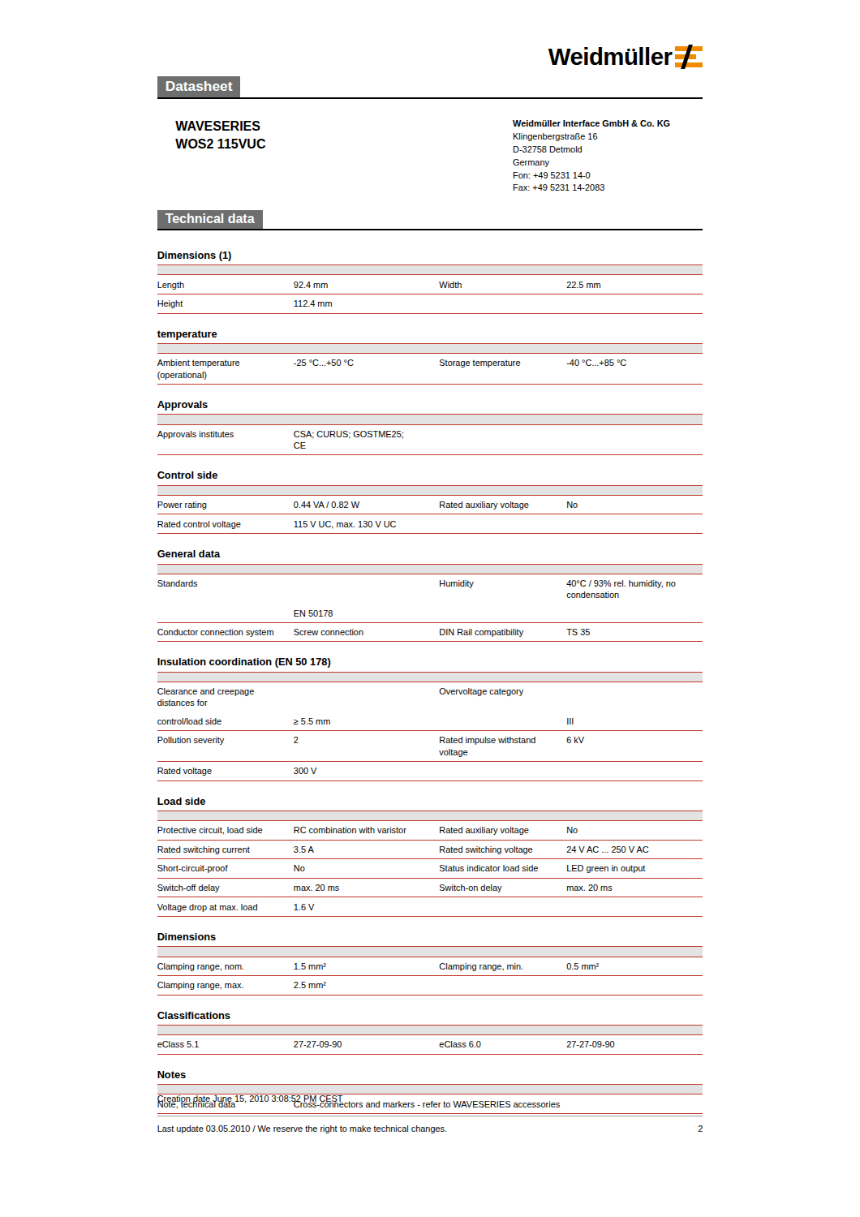Weidmüller
Datasheet
WAVESERIES
WOS2 115VUC
Weidmüller Interface GmbH & Co. KG
Klingenbergstraße 16
D-32758 Detmold
Germany
Fon: +49 5231 14-0
Fax: +49 5231 14-2083
Technical data
Dimensions (1)
| Length | 92.4 mm | Width | 22.5 mm |
| Height | 112.4 mm | | |
temperature
| Ambient temperature (operational) | -25 °C...+50 °C | Storage temperature | -40 °C...+85 °C |
Approvals
| Approvals institutes | CSA; CURUS; GOSTME25; CE | | |
Control side
| Power rating | 0.44 VA / 0.82 W | Rated auxiliary voltage | No |
| Rated control voltage | 115 V UC, max. 130 V UC | | |
General data
| Standards | | Humidity | 40°C / 93% rel. humidity, no condensation |
| | EN 50178 | | |
| Conductor connection system | Screw connection | DIN Rail compatibility | TS 35 |
Insulation coordination (EN 50 178)
| Clearance and creepage distances for | | Overvoltage category | |
| control/load side | ≥ 5.5 mm | | III |
| Pollution severity | 2 | Rated impulse withstand voltage | 6 kV |
| Rated voltage | 300 V | | |
Load side
| Protective circuit, load side | RC combination with varistor | Rated auxiliary voltage | No |
| Rated switching current | 3.5 A | Rated switching voltage | 24 V AC ... 250 V AC |
| Short-circuit-proof | No | Status indicator load side | LED green in output |
| Switch-off delay | max. 20 ms | Switch-on delay | max. 20 ms |
| Voltage drop at max. load | 1.6 V | | |
Dimensions
| Clamping range, nom. | 1.5 mm² | Clamping range, min. | 0.5 mm² |
| Clamping range, max. | 2.5 mm² | | |
Classifications
| eClass 5.1 | 27-27-09-90 | eClass 6.0 | 27-27-09-90 |
Notes
| Note, technical data | Cross-connectors and markers - refer to WAVESERIES accessories |
Creation date June 15, 2010 3:08:52 PM CEST
Last update 03.05.2010 / We reserve the right to make technical changes. 2